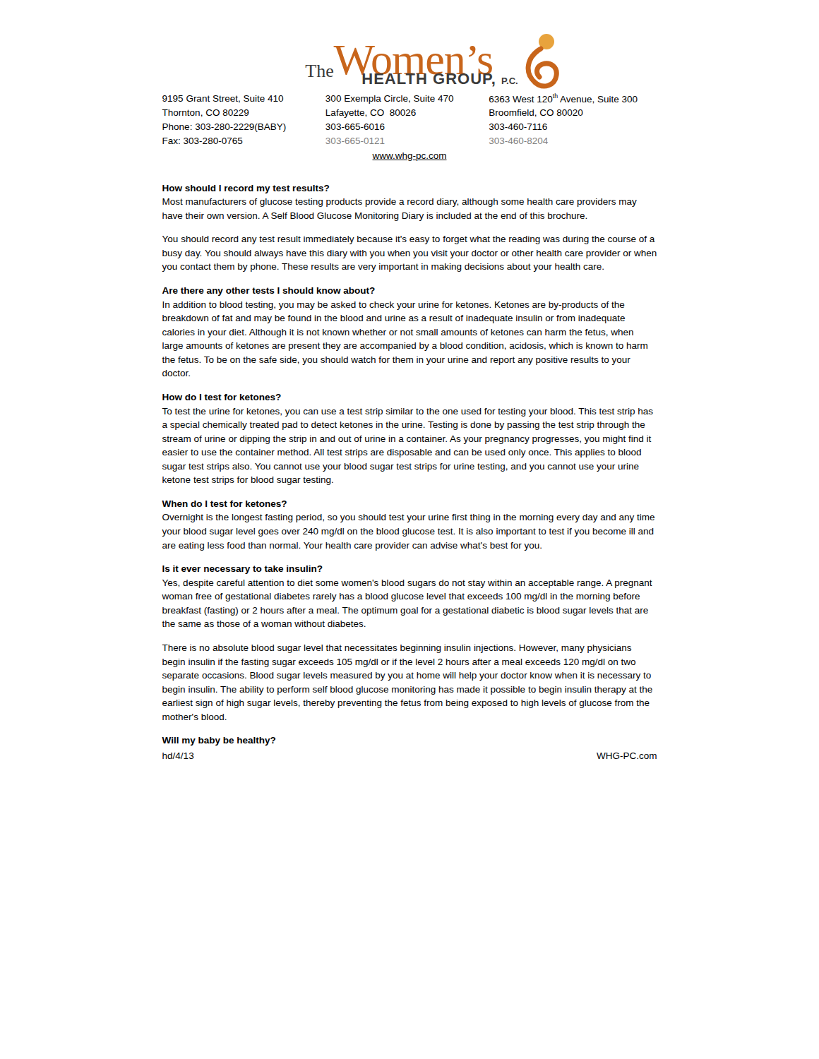The Women’s HEALTH GROUP, P.C.
| 9195 Grant Street, Suite 410 | 300 Exempla Circle, Suite 470 | 6363 West 120 th Avenue, Suite 300 |
| Thornton, CO 80229 | Lafayette, CO 80026 | Broomfield, CO 80020 |
| Phone: 303-280-2229(BABY) | 303-665-6016 | 303-460-7116 |
| Fax: 303-280-0765 | 303-665-0121 | 303-460-8204 |
www.whg-pc.com
How should I record my test results?
Most manufacturers of glucose testing products provide a record diary, although some health care providers may have their own version. A Self Blood Glucose Monitoring Diary is included at the end of this brochure.
You should record any test result immediately because it's easy to forget what the reading was during the course of a busy day. You should always have this diary with you when you visit your doctor or other health care provider or when you contact them by phone. These results are very important in making decisions about your health care.
Are there any other tests I should know about?
In addition to blood testing, you may be asked to check your urine for ketones. Ketones are by-products of the breakdown of fat and may be found in the blood and urine as a result of inadequate insulin or from inadequate calories in your diet. Although it is not known whether or not small amounts of ketones can harm the fetus, when large amounts of ketones are present they are accompanied by a blood condition, acidosis, which is known to harm the fetus. To be on the safe side, you should watch for them in your urine and report any positive results to your doctor.
How do I test for ketones?
To test the urine for ketones, you can use a test strip similar to the one used for testing your blood. This test strip has a special chemically treated pad to detect ketones in the urine. Testing is done by passing the test strip through the stream of urine or dipping the strip in and out of urine in a container. As your pregnancy progresses, you might find it easier to use the container method. All test strips are disposable and can be used only once. This applies to blood sugar test strips also. You cannot use your blood sugar test strips for urine testing, and you cannot use your urine ketone test strips for blood sugar testing.
When do I test for ketones?
Overnight is the longest fasting period, so you should test your urine first thing in the morning every day and any time your blood sugar level goes over 240 mg/dl on the blood glucose test. It is also important to test if you become ill and are eating less food than normal. Your health care provider can advise what's best for you.
Is it ever necessary to take insulin?
Yes, despite careful attention to diet some women's blood sugars do not stay within an acceptable range. A pregnant woman free of gestational diabetes rarely has a blood glucose level that exceeds 100 mg/dl in the morning before breakfast (fasting) or 2 hours after a meal. The optimum goal for a gestational diabetic is blood sugar levels that are the same as those of a woman without diabetes.
There is no absolute blood sugar level that necessitates beginning insulin injections. However, many physicians begin insulin if the fasting sugar exceeds 105 mg/dl or if the level 2 hours after a meal exceeds 120 mg/dl on two separate occasions. Blood sugar levels measured by you at home will help your doctor know when it is necessary to begin insulin. The ability to perform self blood glucose monitoring has made it possible to begin insulin therapy at the earliest sign of high sugar levels, thereby preventing the fetus from being exposed to high levels of glucose from the mother's blood.
Will my baby be healthy?
hd/4/13 WHG-PC.com